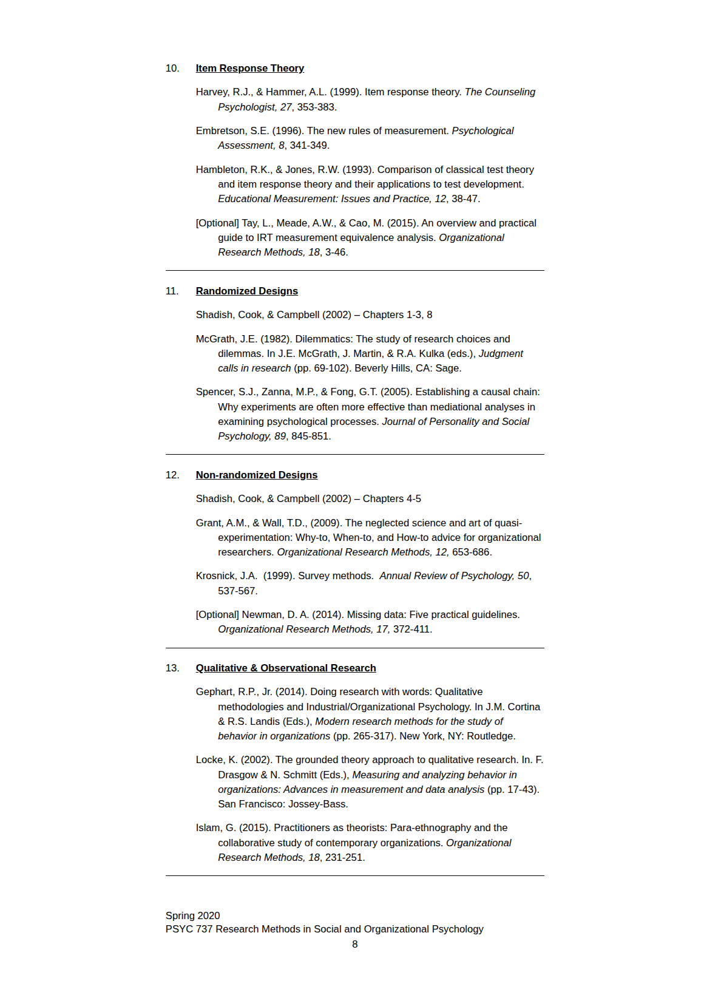10. Item Response Theory
Harvey, R.J., & Hammer, A.L. (1999). Item response theory. The Counseling Psychologist, 27, 353-383.
Embretson, S.E. (1996). The new rules of measurement. Psychological Assessment, 8, 341-349.
Hambleton, R.K., & Jones, R.W. (1993). Comparison of classical test theory and item response theory and their applications to test development. Educational Measurement: Issues and Practice, 12, 38-47.
[Optional] Tay, L., Meade, A.W., & Cao, M. (2015). An overview and practical guide to IRT measurement equivalence analysis. Organizational Research Methods, 18, 3-46.
11. Randomized Designs
Shadish, Cook, & Campbell (2002) – Chapters 1-3, 8
McGrath, J.E. (1982). Dilemmatics: The study of research choices and dilemmas. In J.E. McGrath, J. Martin, & R.A. Kulka (eds.), Judgment calls in research (pp. 69-102). Beverly Hills, CA: Sage.
Spencer, S.J., Zanna, M.P., & Fong, G.T. (2005). Establishing a causal chain: Why experiments are often more effective than mediational analyses in examining psychological processes. Journal of Personality and Social Psychology, 89, 845-851.
12. Non-randomized Designs
Shadish, Cook, & Campbell (2002) – Chapters 4-5
Grant, A.M., & Wall, T.D., (2009). The neglected science and art of quasi-experimentation: Why-to, When-to, and How-to advice for organizational researchers. Organizational Research Methods, 12, 653-686.
Krosnick, J.A. (1999). Survey methods. Annual Review of Psychology, 50, 537-567.
[Optional] Newman, D. A. (2014). Missing data: Five practical guidelines. Organizational Research Methods, 17, 372-411.
13. Qualitative & Observational Research
Gephart, R.P., Jr. (2014). Doing research with words: Qualitative methodologies and Industrial/Organizational Psychology. In J.M. Cortina & R.S. Landis (Eds.), Modern research methods for the study of behavior in organizations (pp. 265-317). New York, NY: Routledge.
Locke, K. (2002). The grounded theory approach to qualitative research. In. F. Drasgow & N. Schmitt (Eds.), Measuring and analyzing behavior in organizations: Advances in measurement and data analysis (pp. 17-43). San Francisco: Jossey-Bass.
Islam, G. (2015). Practitioners as theorists: Para-ethnography and the collaborative study of contemporary organizations. Organizational Research Methods, 18, 231-251.
Spring 2020
PSYC 737 Research Methods in Social and Organizational Psychology
8